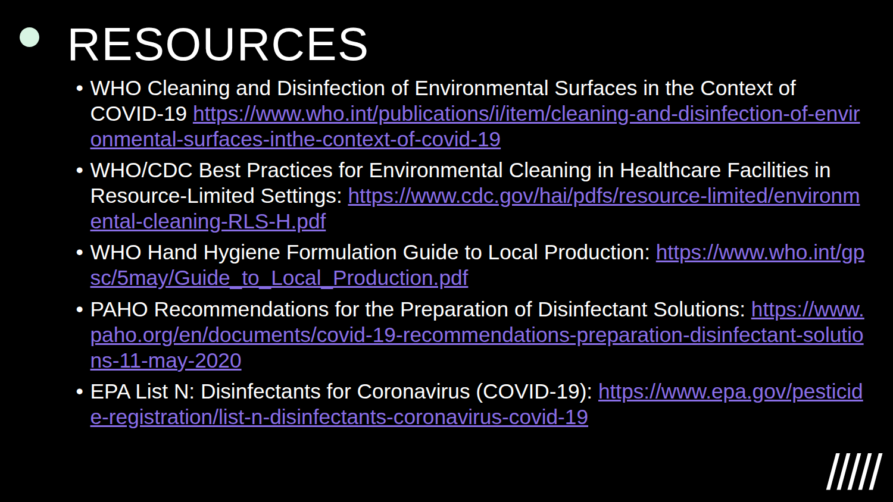RESOURCES
WHO Cleaning and Disinfection of Environmental Surfaces in the Context of COVID-19 https://www.who.int/publications/i/item/cleaning-and-disinfection-of-environmental-surfaces-inthe-context-of-covid-19
WHO/CDC Best Practices for Environmental Cleaning in Healthcare Facilities in Resource-Limited Settings: https://www.cdc.gov/hai/pdfs/resource-limited/environmental-cleaning-RLS-H.pdf
WHO Hand Hygiene Formulation Guide to Local Production: https://www.who.int/gpsc/5may/Guide_to_Local_Production.pdf
PAHO Recommendations for the Preparation of Disinfectant Solutions: https://www.paho.org/en/documents/covid-19-recommendations-preparation-disinfectant-solutions-11-may-2020
EPA List N: Disinfectants for Coronavirus (COVID-19): https://www.epa.gov/pesticide-registration/list-n-disinfectants-coronavirus-covid-19
/////